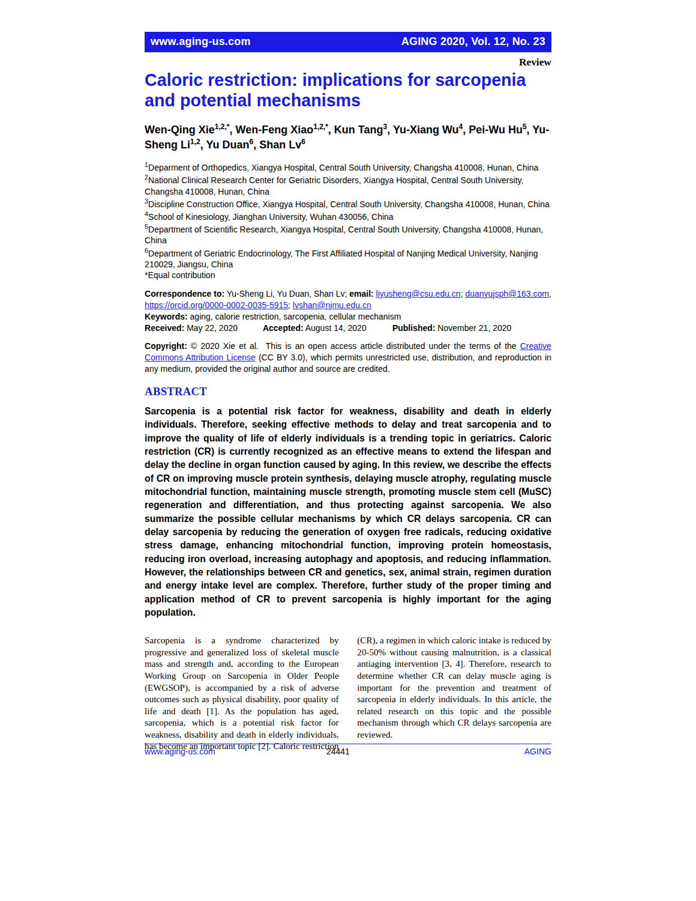www.aging-us.com
AGING 2020, Vol. 12, No. 23
Review
Caloric restriction: implications for sarcopenia and potential mechanisms
Wen-Qing Xie1,2,*, Wen-Feng Xiao1,2,*, Kun Tang3, Yu-Xiang Wu4, Pei-Wu Hu5, Yu-Sheng Li1,2, Yu Duan6, Shan Lv6
1Deparment of Orthopedics, Xiangya Hospital, Central South University, Changsha 410008, Hunan, China
2National Clinical Research Center for Geriatric Disorders, Xiangya Hospital, Central South University, Changsha 410008, Hunan, China
3Discipline Construction Office, Xiangya Hospital, Central South University, Changsha 410008, Hunan, China
4School of Kinesiology, Jianghan University, Wuhan 430056, China
5Department of Scientific Research, Xiangya Hospital, Central South University, Changsha 410008, Hunan, China
6Department of Geriatric Endocrinology, The First Affiliated Hospital of Nanjing Medical University, Nanjing 210029, Jiangsu, China
*Equal contribution
Correspondence to: Yu-Sheng Li, Yu Duan, Shan Lv; email: liyusheng@csu.edu.cn; duanyujsph@163.com,
https://orcid.org/0000-0002-0035-5915; lvshan@njmu.edu.cn
Keywords: aging, calorie restriction, sarcopenia, cellular mechanism
Received: May 22, 2020 Accepted: August 14, 2020 Published: November 21, 2020
Copyright: © 2020 Xie et al. This is an open access article distributed under the terms of the Creative Commons Attribution License (CC BY 3.0), which permits unrestricted use, distribution, and reproduction in any medium, provided the original author and source are credited.
ABSTRACT
Sarcopenia is a potential risk factor for weakness, disability and death in elderly individuals. Therefore, seeking effective methods to delay and treat sarcopenia and to improve the quality of life of elderly individuals is a trending topic in geriatrics. Caloric restriction (CR) is currently recognized as an effective means to extend the lifespan and delay the decline in organ function caused by aging. In this review, we describe the effects of CR on improving muscle protein synthesis, delaying muscle atrophy, regulating muscle mitochondrial function, maintaining muscle strength, promoting muscle stem cell (MuSC) regeneration and differentiation, and thus protecting against sarcopenia. We also summarize the possible cellular mechanisms by which CR delays sarcopenia. CR can delay sarcopenia by reducing the generation of oxygen free radicals, reducing oxidative stress damage, enhancing mitochondrial function, improving protein homeostasis, reducing iron overload, increasing autophagy and apoptosis, and reducing inflammation. However, the relationships between CR and genetics, sex, animal strain, regimen duration and energy intake level are complex. Therefore, further study of the proper timing and application method of CR to prevent sarcopenia is highly important for the aging population.
Sarcopenia is a syndrome characterized by progressive and generalized loss of skeletal muscle mass and strength and, according to the European Working Group on Sarcopenia in Older People (EWGSOP), is accompanied by a risk of adverse outcomes such as physical disability, poor quality of life and death [1]. As the population has aged, sarcopenia, which is a potential risk factor for weakness, disability and death in elderly individuals, has become an important topic [2]. Caloric restriction (CR), a regimen in which caloric intake is reduced by 20-50% without causing malnutrition, is a classical antiaging intervention [3, 4]. Therefore, research to determine whether CR can delay muscle aging is important for the prevention and treatment of sarcopenia in elderly individuals. In this article, the related research on this topic and the possible mechanism through which CR delays sarcopenia are reviewed.
www.aging-us.com
24441
AGING